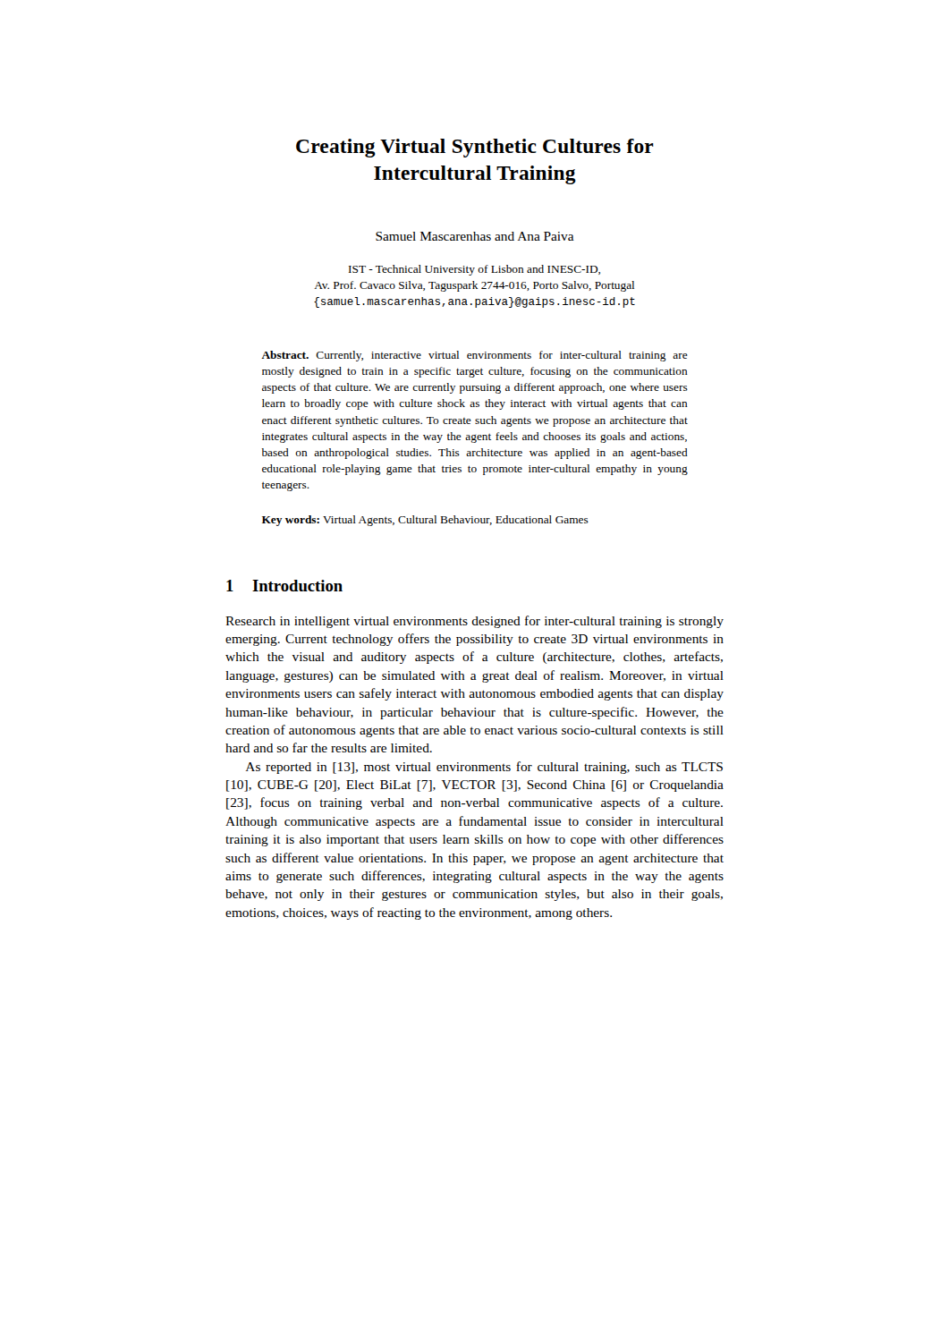Creating Virtual Synthetic Cultures for
Intercultural Training
Samuel Mascarenhas and Ana Paiva
IST - Technical University of Lisbon and INESC-ID,
Av. Prof. Cavaco Silva, Taguspark 2744-016, Porto Salvo, Portugal
{samuel.mascarenhas,ana.paiva}@gaips.inesc-id.pt
Abstract. Currently, interactive virtual environments for inter-cultural training are mostly designed to train in a specific target culture, focusing on the communication aspects of that culture. We are currently pursuing a different approach, one where users learn to broadly cope with culture shock as they interact with virtual agents that can enact different synthetic cultures. To create such agents we propose an architecture that integrates cultural aspects in the way the agent feels and chooses its goals and actions, based on anthropological studies. This architecture was applied in an agent-based educational role-playing game that tries to promote inter-cultural empathy in young teenagers.
Key words: Virtual Agents, Cultural Behaviour, Educational Games
1 Introduction
Research in intelligent virtual environments designed for inter-cultural training is strongly emerging. Current technology offers the possibility to create 3D virtual environments in which the visual and auditory aspects of a culture (architecture, clothes, artefacts, language, gestures) can be simulated with a great deal of realism. Moreover, in virtual environments users can safely interact with autonomous embodied agents that can display human-like behaviour, in particular behaviour that is culture-specific. However, the creation of autonomous agents that are able to enact various socio-cultural contexts is still hard and so far the results are limited.
As reported in [13], most virtual environments for cultural training, such as TLCTS [10], CUBE-G [20], Elect BiLat [7], VECTOR [3], Second China [6] or Croquelandia [23], focus on training verbal and non-verbal communicative aspects of a culture. Although communicative aspects are a fundamental issue to consider in intercultural training it is also important that users learn skills on how to cope with other differences such as different value orientations. In this paper, we propose an agent architecture that aims to generate such differences, integrating cultural aspects in the way the agents behave, not only in their gestures or communication styles, but also in their goals, emotions, choices, ways of reacting to the environment, among others.